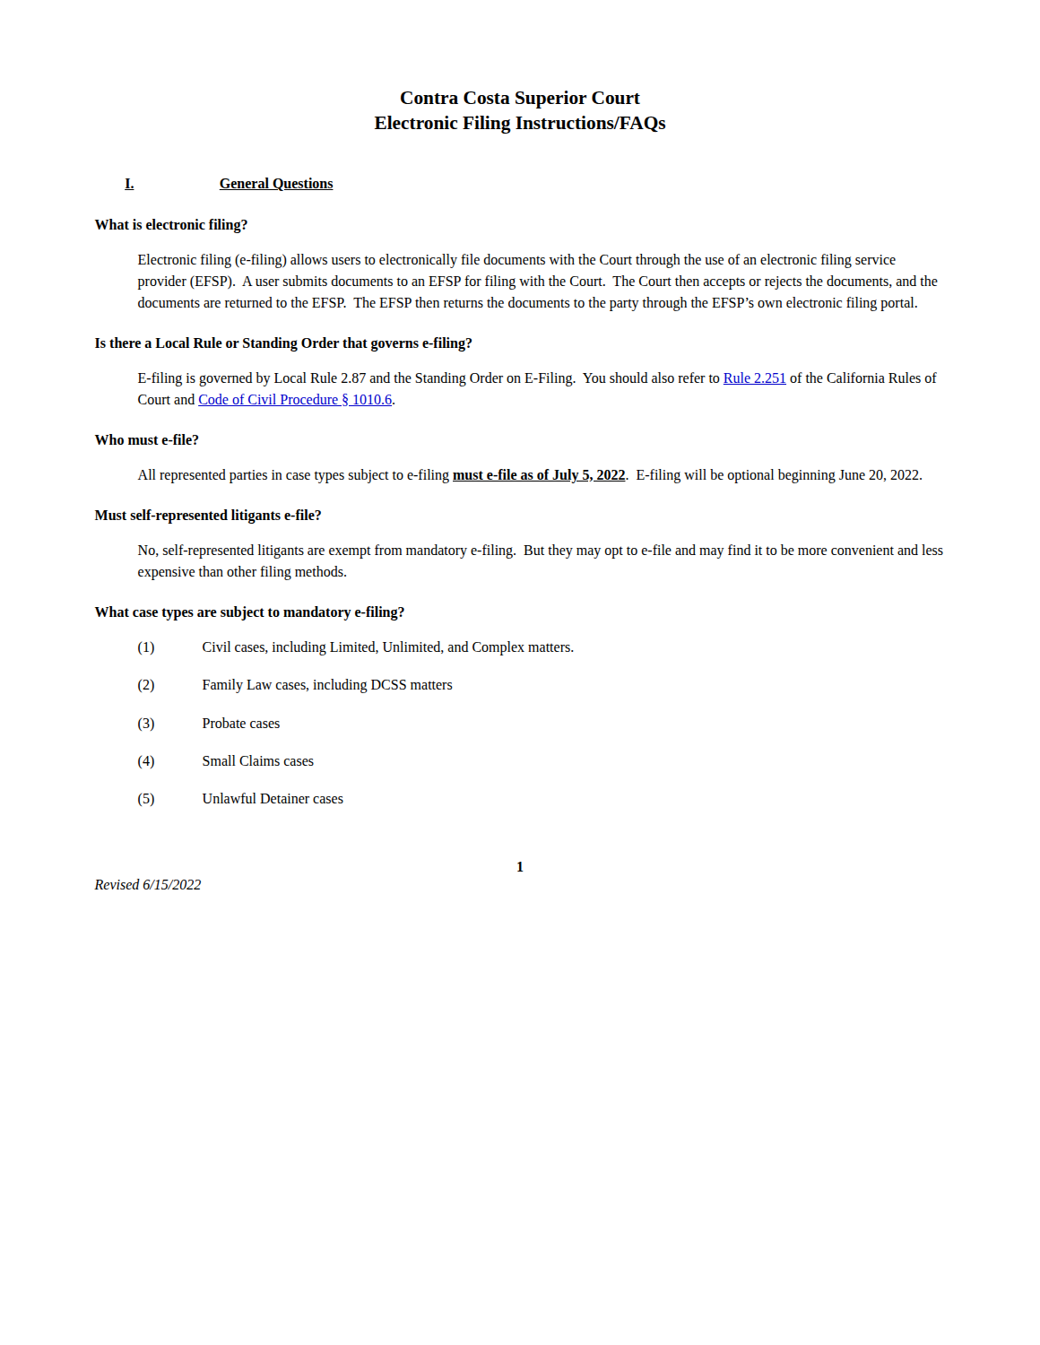Contra Costa Superior CourtElectronic Filing Instructions/FAQs
I.
General Questions
What is electronic filing?
Electronic filing (e-filing) allows users to electronically file documents with the Court through the use of an electronic filing service provider (EFSP). A user submits documents to an EFSP for filing with the Court. The Court then accepts or rejects the documents, and the documents are returned to the EFSP. The EFSP then returns the documents to the party through the EFSP’s own electronic filing portal.
Is there a Local Rule or Standing Order that governs e-filing?
E-filing is governed by Local Rule 2.87 and the Standing Order on E-Filing. You should also refer to Rule 2.251 of the California Rules of Court and Code of Civil Procedure § 1010.6.
Who must e-file?
All represented parties in case types subject to e-filing must e-file as of July 5, 2022. E-filing will be optional beginning June 20, 2022.
Must self-represented litigants e-file?
No, self-represented litigants are exempt from mandatory e-filing. But they may opt to e-file and may find it to be more convenient and less expensive than other filing methods.
What case types are subject to mandatory e-filing?
(1) Civil cases, including Limited, Unlimited, and Complex matters.
(2) Family Law cases, including DCSS matters
(3) Probate cases
(4) Small Claims cases
(5) Unlawful Detainer cases
1
Revised 6/15/2022